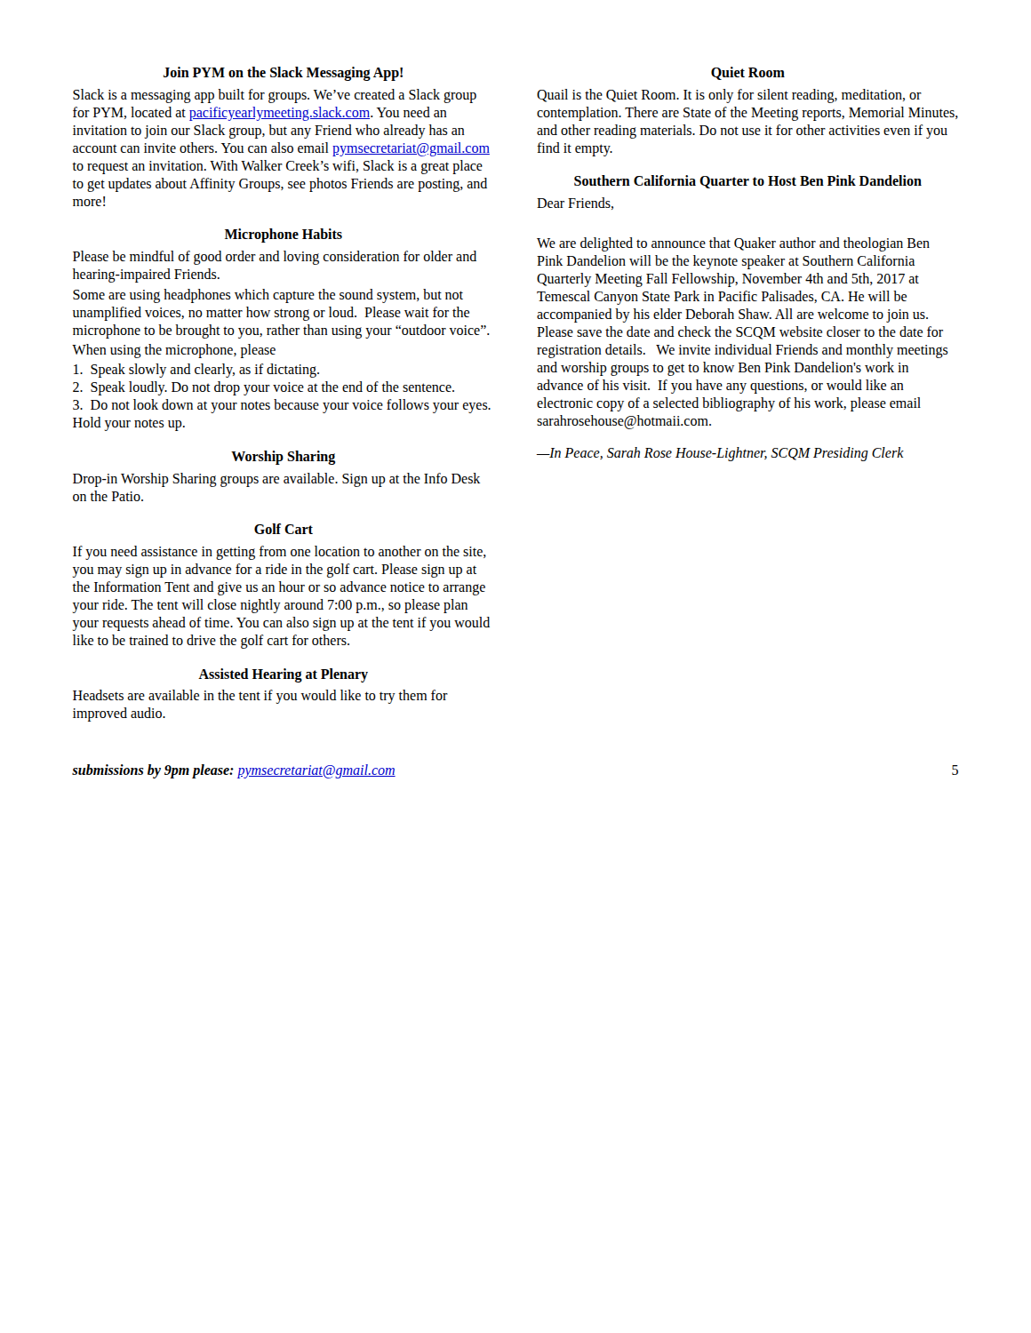Join PYM on the Slack Messaging App!
Slack is a messaging app built for groups. We’ve created a Slack group for PYM, located at pacificyearlymeeting.slack.com. You need an invitation to join our Slack group, but any Friend who already has an account can invite others. You can also email pymsecretariat@gmail.com to request an invitation. With Walker Creek’s wifi, Slack is a great place to get updates about Affinity Groups, see photos Friends are posting, and more!
Microphone Habits
Please be mindful of good order and loving consideration for older and hearing-impaired Friends.
Some are using headphones which capture the sound system, but not unamplified voices, no matter how strong or loud. Please wait for the microphone to be brought to you, rather than using your “outdoor voice”.
When using the microphone, please
1. Speak slowly and clearly, as if dictating.
2. Speak loudly. Do not drop your voice at the end of the sentence.
3. Do not look down at your notes because your voice follows your eyes. Hold your notes up.
Worship Sharing
Drop-in Worship Sharing groups are available. Sign up at the Info Desk on the Patio.
Golf Cart
If you need assistance in getting from one location to another on the site, you may sign up in advance for a ride in the golf cart. Please sign up at the Information Tent and give us an hour or so advance notice to arrange your ride. The tent will close nightly around 7:00 p.m., so please plan your requests ahead of time. You can also sign up at the tent if you would like to be trained to drive the golf cart for others.
Assisted Hearing at Plenary
Headsets are available in the tent if you would like to try them for improved audio.
Quiet Room
Quail is the Quiet Room. It is only for silent reading, meditation, or contemplation. There are State of the Meeting reports, Memorial Minutes, and other reading materials. Do not use it for other activities even if you find it empty.
Southern California Quarter to Host Ben Pink Dandelion
Dear Friends,
We are delighted to announce that Quaker author and theologian Ben Pink Dandelion will be the keynote speaker at Southern California Quarterly Meeting Fall Fellowship, November 4th and 5th, 2017 at Temescal Canyon State Park in Pacific Palisades, CA. He will be accompanied by his elder Deborah Shaw. All are welcome to join us. Please save the date and check the SCQM website closer to the date for registration details. We invite individual Friends and monthly meetings and worship groups to get to know Ben Pink Dandelion's work in advance of his visit. If you have any questions, or would like an electronic copy of a selected bibliography of his work, please email sarahrosehouse@hotmaii.com.
—In Peace, Sarah Rose House-Lightner, SCQM Presiding Clerk
submissions by 9pm please: pymsecretariat@gmail.com 5